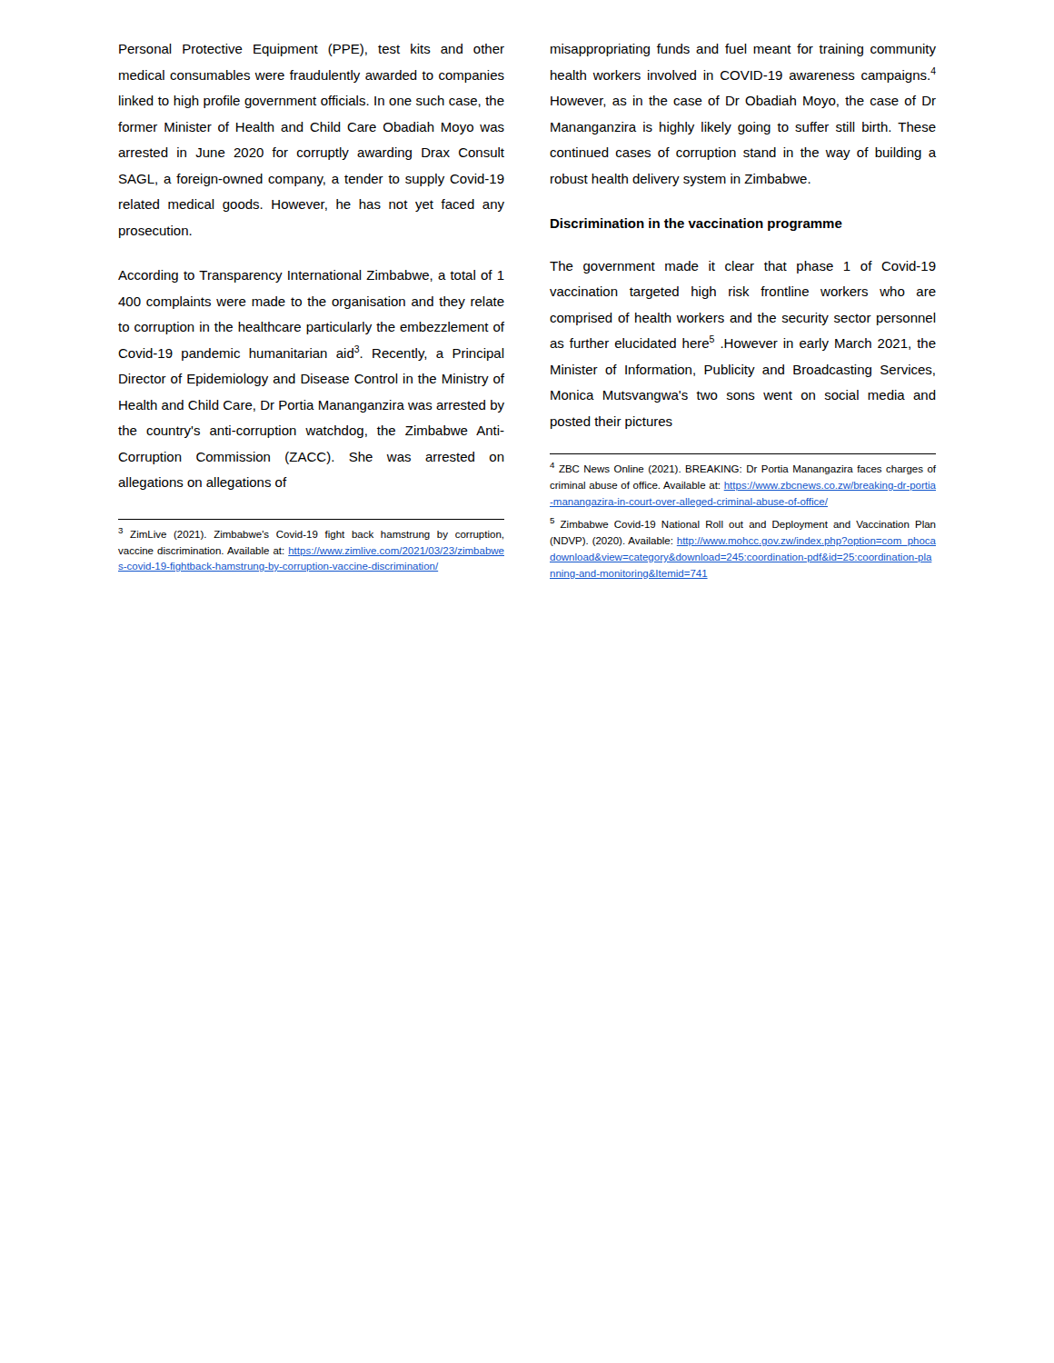Personal Protective Equipment (PPE), test kits and other medical consumables were fraudulently awarded to companies linked to high profile government officials. In one such case, the former Minister of Health and Child Care Obadiah Moyo was arrested in June 2020 for corruptly awarding Drax Consult SAGL, a foreign-owned company, a tender to supply Covid-19 related medical goods. However, he has not yet faced any prosecution.
According to Transparency International Zimbabwe, a total of 1 400 complaints were made to the organisation and they relate to corruption in the healthcare particularly the embezzlement of Covid-19 pandemic humanitarian aid3. Recently, a Principal Director of Epidemiology and Disease Control in the Ministry of Health and Child Care, Dr Portia Mananganzira was arrested by the country's anti-corruption watchdog, the Zimbabwe Anti-Corruption Commission (ZACC). She was arrested on allegations on allegations of
3 ZimLive (2021). Zimbabwe's Covid-19 fight back hamstrung by corruption, vaccine discrimination. Available at: https://www.zimlive.com/2021/03/23/zimbabwes-covid-19-fightback-hamstrung-by-corruption-vaccine-discrimination/
misappropriating funds and fuel meant for training community health workers involved in COVID-19 awareness campaigns.4 However, as in the case of Dr Obadiah Moyo, the case of Dr Mananganzira is highly likely going to suffer still birth. These continued cases of corruption stand in the way of building a robust health delivery system in Zimbabwe.
Discrimination in the vaccination programme
The government made it clear that phase 1 of Covid-19 vaccination targeted high risk frontline workers who are comprised of health workers and the security sector personnel as further elucidated here5 .However in early March 2021, the Minister of Information, Publicity and Broadcasting Services, Monica Mutsvangwa's two sons went on social media and posted their pictures
4 ZBC News Online (2021). BREAKING: Dr Portia Manangazira faces charges of criminal abuse of office. Available at: https://www.zbcnews.co.zw/breaking-dr-portia-manangazira-in-court-over-alleged-criminal-abuse-of-office/
5 Zimbabwe Covid-19 National Roll out and Deployment and Vaccination Plan (NDVP). (2020). Available: http://www.mohcc.gov.zw/index.php?option=com_phocadownload&view=category&download=245:coordination-pdf&id=25:coordination-planning-and-monitoring&Itemid=741